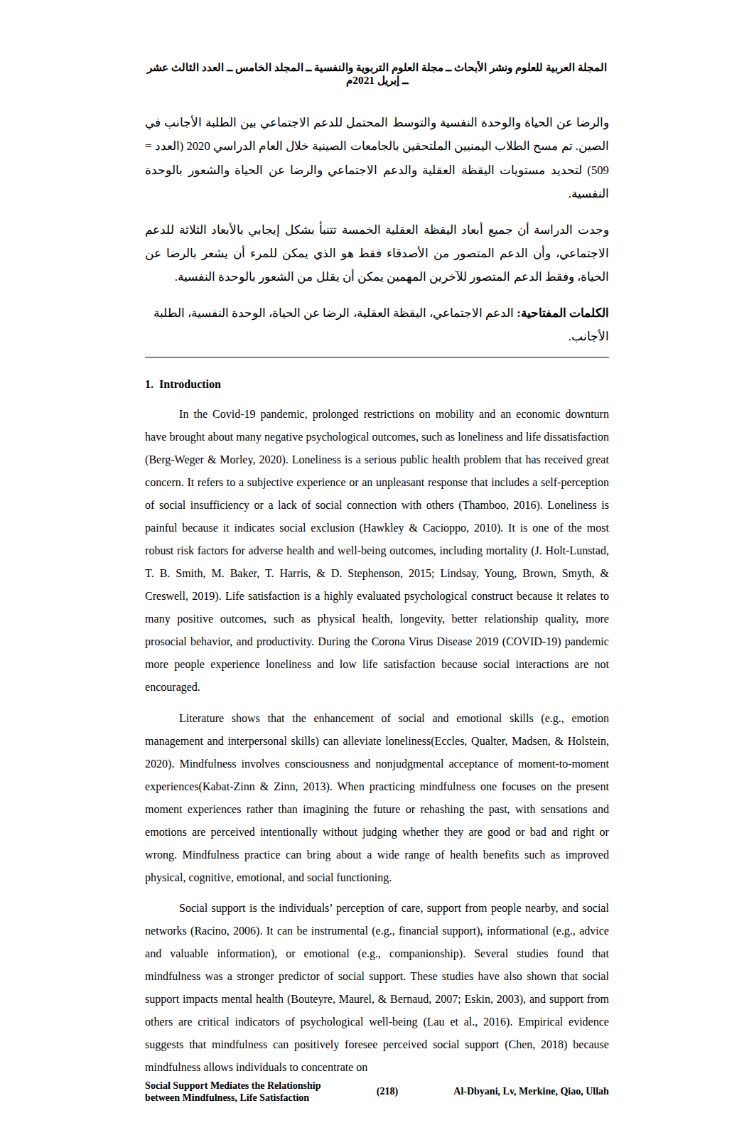المجلة العربية للعلوم ونشر الأبحاث ــ مجلة العلوم التربوية والنفسية ــ المجلد الخامس ــ العدد الثالث عشر ــ إبريل 2021م
والرضا عن الحياة والوحدة النفسية والتوسط المحتمل للدعم الاجتماعي بين الطلبة الأجانب في الصين. تم مسح الطلاب اليمنيين الملتحقين بالجامعات الصينية خلال العام الدراسي 2020 (العدد = 509) لتحديد مستويات اليقظة العقلية والدعم الاجتماعي والرضا عن الحياة والشعور بالوحدة النفسية.
وجدت الدراسة أن جميع أبعاد اليقظة العقلية الخمسة تتنبأ بشكل إيجابي بالأبعاد الثلاثة للدعم الاجتماعي، وأن الدعم المتصور من الأصدقاء فقط هو الذي يمكن للمرء أن يشعر بالرضا عن الحياة، وفقط الدعم المتصور للآخرين المهمين يمكن أن يقلل من الشعور بالوحدة النفسية.
الكلمات المفتاحية: الدعم الاجتماعي، اليقظة العقلية، الرضا عن الحياة، الوحدة النفسية، الطلبة الأجانب.
1. Introduction
In the Covid-19 pandemic, prolonged restrictions on mobility and an economic downturn have brought about many negative psychological outcomes, such as loneliness and life dissatisfaction (Berg-Weger & Morley, 2020). Loneliness is a serious public health problem that has received great concern. It refers to a subjective experience or an unpleasant response that includes a self-perception of social insufficiency or a lack of social connection with others (Thamboo, 2016). Loneliness is painful because it indicates social exclusion (Hawkley & Cacioppo, 2010). It is one of the most robust risk factors for adverse health and well-being outcomes, including mortality (J. Holt-Lunstad, T. B. Smith, M. Baker, T. Harris, & D. Stephenson, 2015; Lindsay, Young, Brown, Smyth, & Creswell, 2019). Life satisfaction is a highly evaluated psychological construct because it relates to many positive outcomes, such as physical health, longevity, better relationship quality, more prosocial behavior, and productivity. During the Corona Virus Disease 2019 (COVID-19) pandemic more people experience loneliness and low life satisfaction because social interactions are not encouraged.
Literature shows that the enhancement of social and emotional skills (e.g., emotion management and interpersonal skills) can alleviate loneliness(Eccles, Qualter, Madsen, & Holstein, 2020). Mindfulness involves consciousness and nonjudgmental acceptance of moment-to-moment experiences(Kabat-Zinn & Zinn, 2013). When practicing mindfulness one focuses on the present moment experiences rather than imagining the future or rehashing the past, with sensations and emotions are perceived intentionally without judging whether they are good or bad and right or wrong. Mindfulness practice can bring about a wide range of health benefits such as improved physical, cognitive, emotional, and social functioning.
Social support is the individuals’ perception of care, support from people nearby, and social networks (Racino, 2006). It can be instrumental (e.g., financial support), informational (e.g., advice and valuable information), or emotional (e.g., companionship). Several studies found that mindfulness was a stronger predictor of social support. These studies have also shown that social support impacts mental health (Bouteyre, Maurel, & Bernaud, 2007; Eskin, 2003), and support from others are critical indicators of psychological well-being (Lau et al., 2016). Empirical evidence suggests that mindfulness can positively foresee perceived social support (Chen, 2018) because mindfulness allows individuals to concentrate on
Social Support Mediates the Relationship
between Mindfulness, Life Satisfaction
(218)
Al-Dbyani, Lv, Merkine, Qiao, Ullah